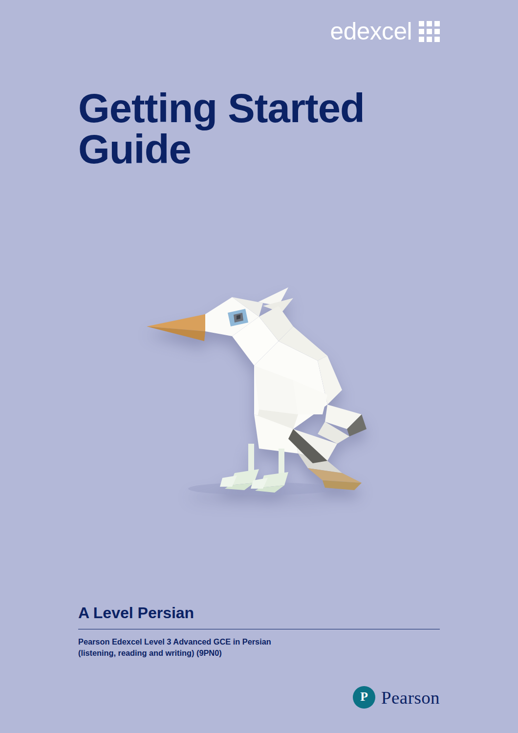edexcel
Getting Started
Guide
A Level Persian
Pearson Edexcel Level 3 Advanced GCE in Persian
(listening, reading and writing) (9PN0)
P
Pearson